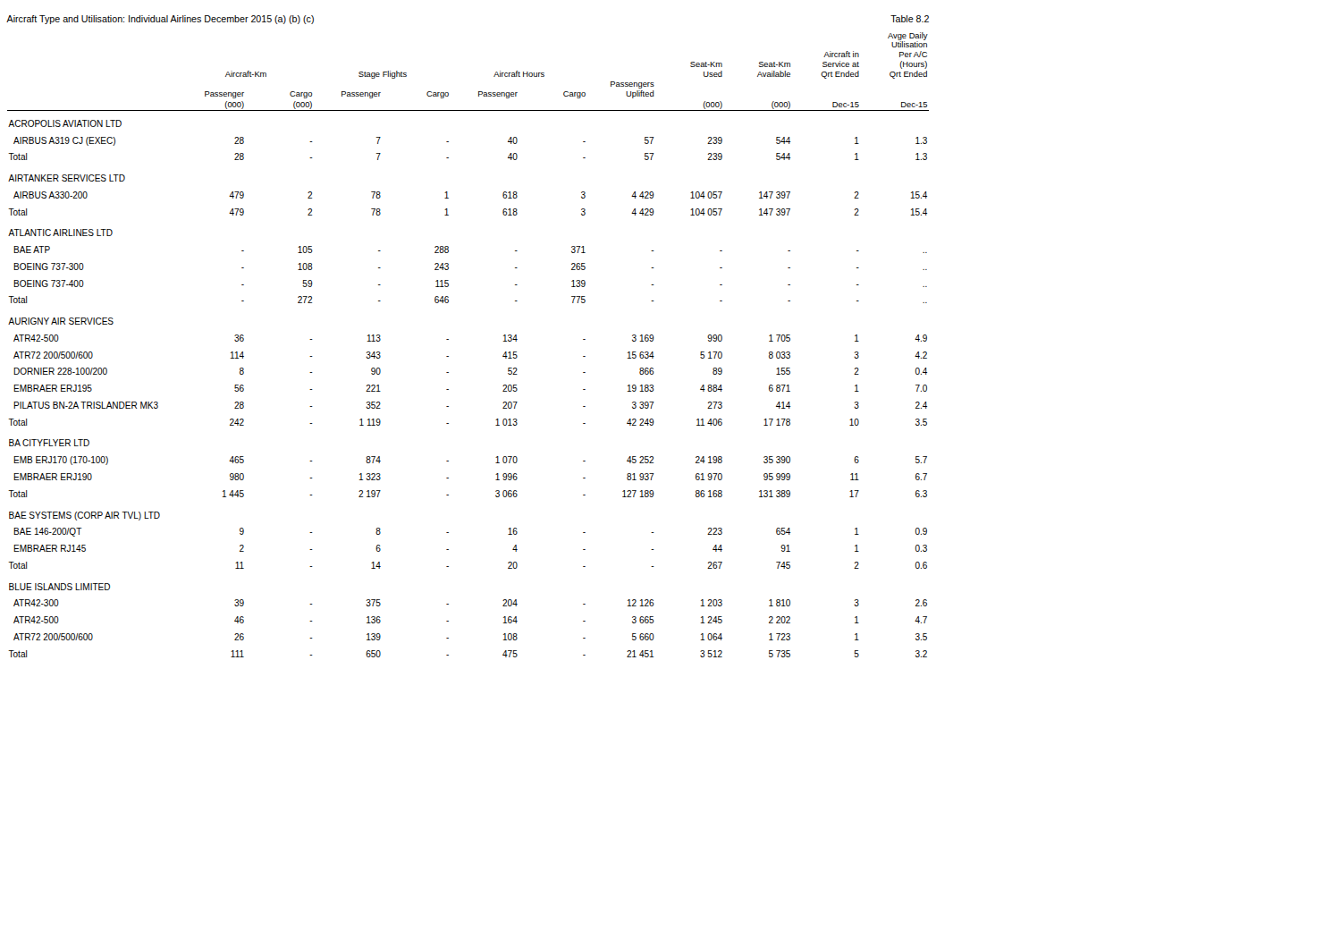Aircraft Type and Utilisation: Individual Airlines December 2015 (a) (b) (c)
Table 8.2
| | Aircraft-Km | Stage Flights | Aircraft Hours | | Seat-Km Used | Seat-Km Available | Aircraft in Service at Qrt Ended | Avge Daily Utilisation Per A/C (Hours) Qrt Ended |
| --- | --- | --- | --- | --- | --- | --- | --- | --- |
| | Passenger | Cargo | Passenger | Cargo | Passenger | Cargo | Passengers Uplifted | | | | |
| | (000) | (000) | | | | | | (000) | (000) | Dec-15 | Dec-15 |
| ACROPOLIS AVIATION LTD | | | | | | | | | | | |
| AIRBUS A319 CJ (EXEC) | 28 | - | 7 | - | 40 | - | 57 | 239 | 544 | 1 | 1.3 |
| Total | 28 | - | 7 | - | 40 | - | 57 | 239 | 544 | 1 | 1.3 |
| AIRTANKER SERVICES LTD | | | | | | | | | | | |
| AIRBUS A330-200 | 479 | 2 | 78 | 1 | 618 | 3 | 4 429 | 104 057 | 147 397 | 2 | 15.4 |
| Total | 479 | 2 | 78 | 1 | 618 | 3 | 4 429 | 104 057 | 147 397 | 2 | 15.4 |
| ATLANTIC AIRLINES LTD | | | | | | | | | | | |
| BAE ATP | - | 105 | - | 288 | - | 371 | - | - | - | - | .. |
| BOEING 737-300 | - | 108 | - | 243 | - | 265 | - | - | - | - | .. |
| BOEING 737-400 | - | 59 | - | 115 | - | 139 | - | - | - | - | .. |
| Total | - | 272 | - | 646 | - | 775 | - | - | - | - | .. |
| AURIGNY AIR SERVICES | | | | | | | | | | | |
| ATR42-500 | 36 | - | 113 | - | 134 | - | 3 169 | 990 | 1 705 | 1 | 4.9 |
| ATR72 200/500/600 | 114 | - | 343 | - | 415 | - | 15 634 | 5 170 | 8 033 | 3 | 4.2 |
| DORNIER 228-100/200 | 8 | - | 90 | - | 52 | - | 866 | 89 | 155 | 2 | 0.4 |
| EMBRAER ERJ195 | 56 | - | 221 | - | 205 | - | 19 183 | 4 884 | 6 871 | 1 | 7.0 |
| PILATUS BN-2A TRISLANDER MK3 | 28 | - | 352 | - | 207 | - | 3 397 | 273 | 414 | 3 | 2.4 |
| Total | 242 | - | 1 119 | - | 1 013 | - | 42 249 | 11 406 | 17 178 | 10 | 3.5 |
| BA CITYFLYER LTD | | | | | | | | | | | |
| EMB ERJ170 (170-100) | 465 | - | 874 | - | 1 070 | - | 45 252 | 24 198 | 35 390 | 6 | 5.7 |
| EMBRAER ERJ190 | 980 | - | 1 323 | - | 1 996 | - | 81 937 | 61 970 | 95 999 | 11 | 6.7 |
| Total | 1 445 | - | 2 197 | - | 3 066 | - | 127 189 | 86 168 | 131 389 | 17 | 6.3 |
| BAE SYSTEMS (CORP AIR TVL) LTD | | | | | | | | | | | |
| BAE 146-200/QT | 9 | - | 8 | - | 16 | - | - | 223 | 654 | 1 | 0.9 |
| EMBRAER RJ145 | 2 | - | 6 | - | 4 | - | - | 44 | 91 | 1 | 0.3 |
| Total | 11 | - | 14 | - | 20 | - | - | 267 | 745 | 2 | 0.6 |
| BLUE ISLANDS LIMITED | | | | | | | | | | | |
| ATR42-300 | 39 | - | 375 | - | 204 | - | 12 126 | 1 203 | 1 810 | 3 | 2.6 |
| ATR42-500 | 46 | - | 136 | - | 164 | - | 3 665 | 1 245 | 2 202 | 1 | 4.7 |
| ATR72 200/500/600 | 26 | - | 139 | - | 108 | - | 5 660 | 1 064 | 1 723 | 1 | 3.5 |
| Total | 111 | - | 650 | - | 475 | - | 21 451 | 3 512 | 5 735 | 5 | 3.2 |